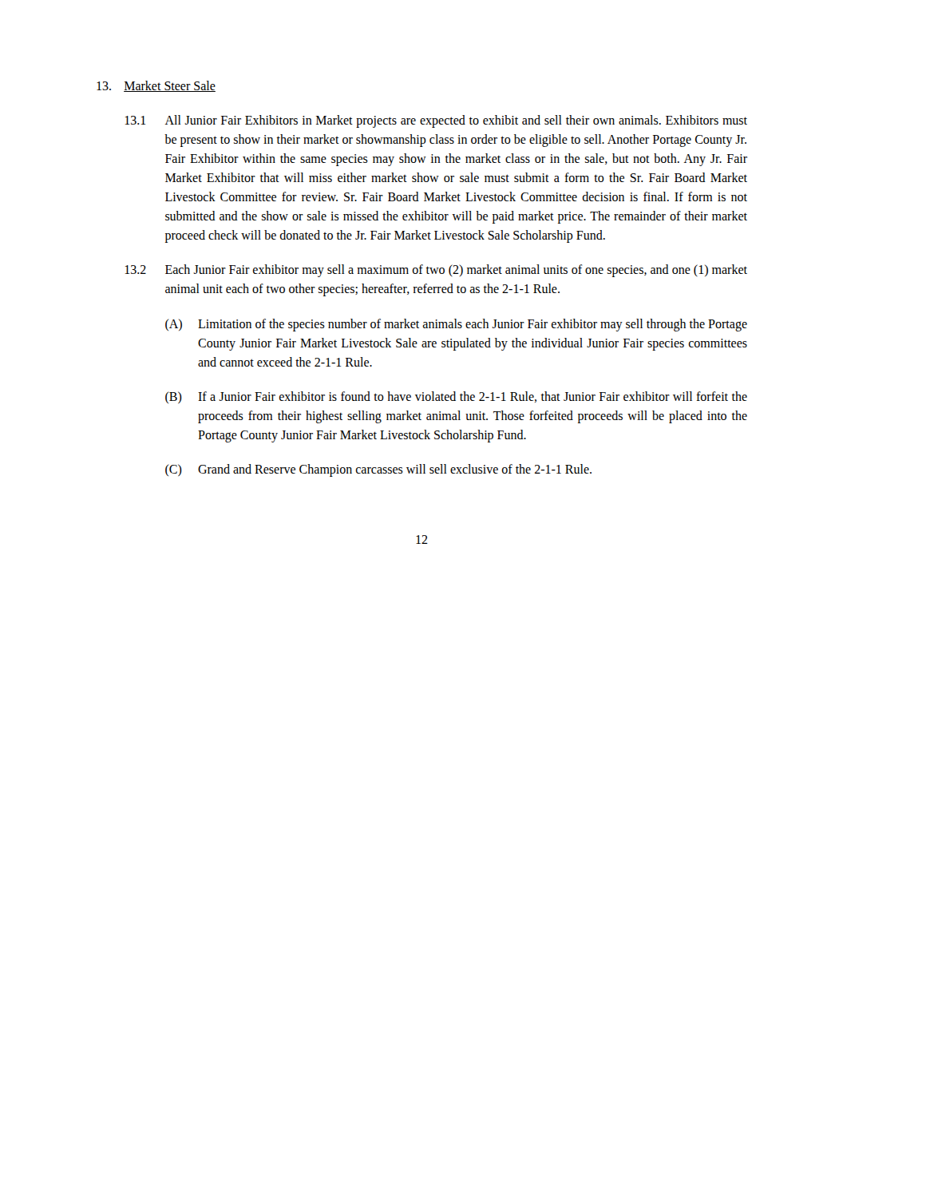13. Market Steer Sale
13.1 All Junior Fair Exhibitors in Market projects are expected to exhibit and sell their own animals. Exhibitors must be present to show in their market or showmanship class in order to be eligible to sell. Another Portage County Jr. Fair Exhibitor within the same species may show in the market class or in the sale, but not both. Any Jr. Fair Market Exhibitor that will miss either market show or sale must submit a form to the Sr. Fair Board Market Livestock Committee for review. Sr. Fair Board Market Livestock Committee decision is final. If form is not submitted and the show or sale is missed the exhibitor will be paid market price. The remainder of their market proceed check will be donated to the Jr. Fair Market Livestock Sale Scholarship Fund.
13.2 Each Junior Fair exhibitor may sell a maximum of two (2) market animal units of one species, and one (1) market animal unit each of two other species; hereafter, referred to as the 2-1-1 Rule.
(A) Limitation of the species number of market animals each Junior Fair exhibitor may sell through the Portage County Junior Fair Market Livestock Sale are stipulated by the individual Junior Fair species committees and cannot exceed the 2-1-1 Rule.
(B) If a Junior Fair exhibitor is found to have violated the 2-1-1 Rule, that Junior Fair exhibitor will forfeit the proceeds from their highest selling market animal unit. Those forfeited proceeds will be placed into the Portage County Junior Fair Market Livestock Scholarship Fund.
(C) Grand and Reserve Champion carcasses will sell exclusive of the 2-1-1 Rule.
12